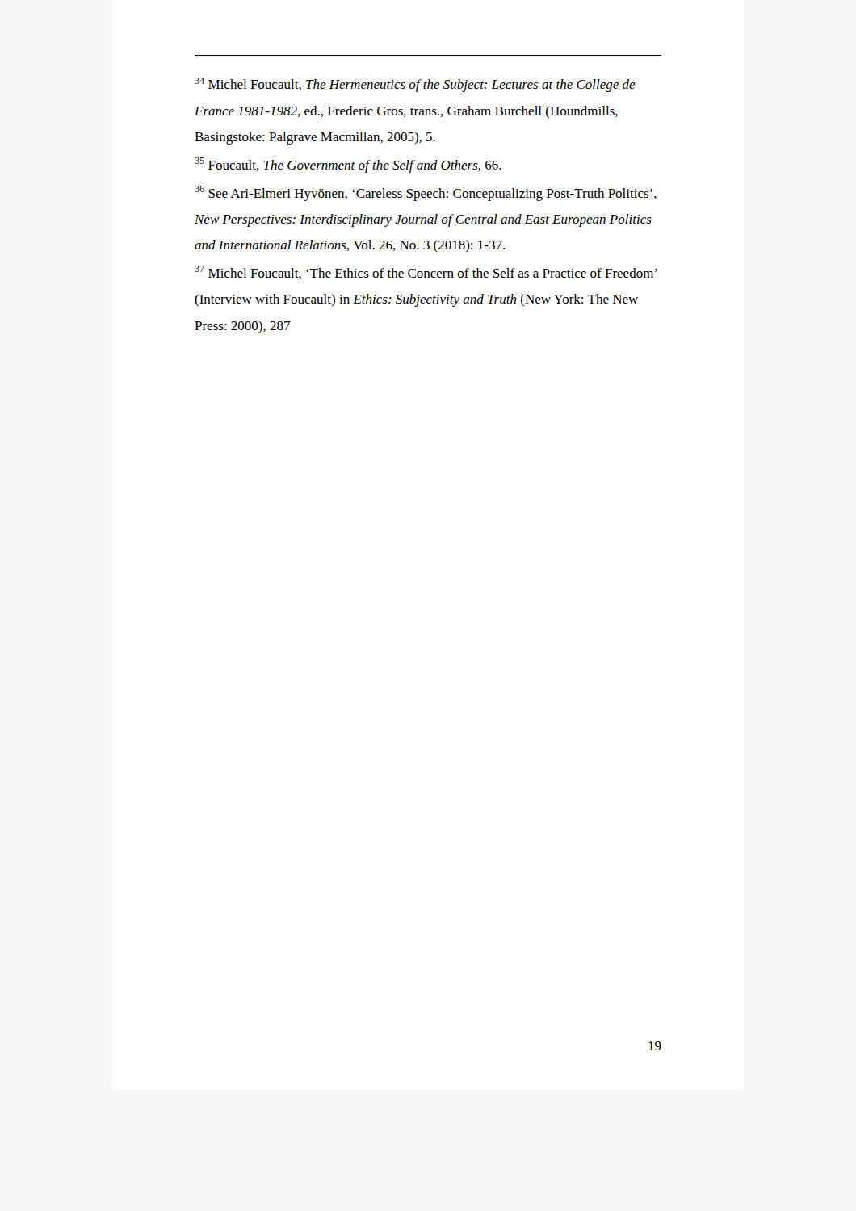34Michel Foucault, The Hermeneutics of the Subject: Lectures at the College de France 1981-1982, ed., Frederic Gros, trans., Graham Burchell (Houndmills, Basingstoke: Palgrave Macmillan, 2005), 5.
35Foucault, The Government of the Self and Others, 66.
36See Ari-Elmeri Hyvönen, ‘Careless Speech: Conceptualizing Post-Truth Politics’, New Perspectives: Interdisciplinary Journal of Central and East European Politics and International Relations, Vol. 26, No. 3 (2018): 1-37.
37Michel Foucault, ‘The Ethics of the Concern of the Self as a Practice of Freedom’ (Interview with Foucault) in Ethics: Subjectivity and Truth (New York: The New Press: 2000), 287
19